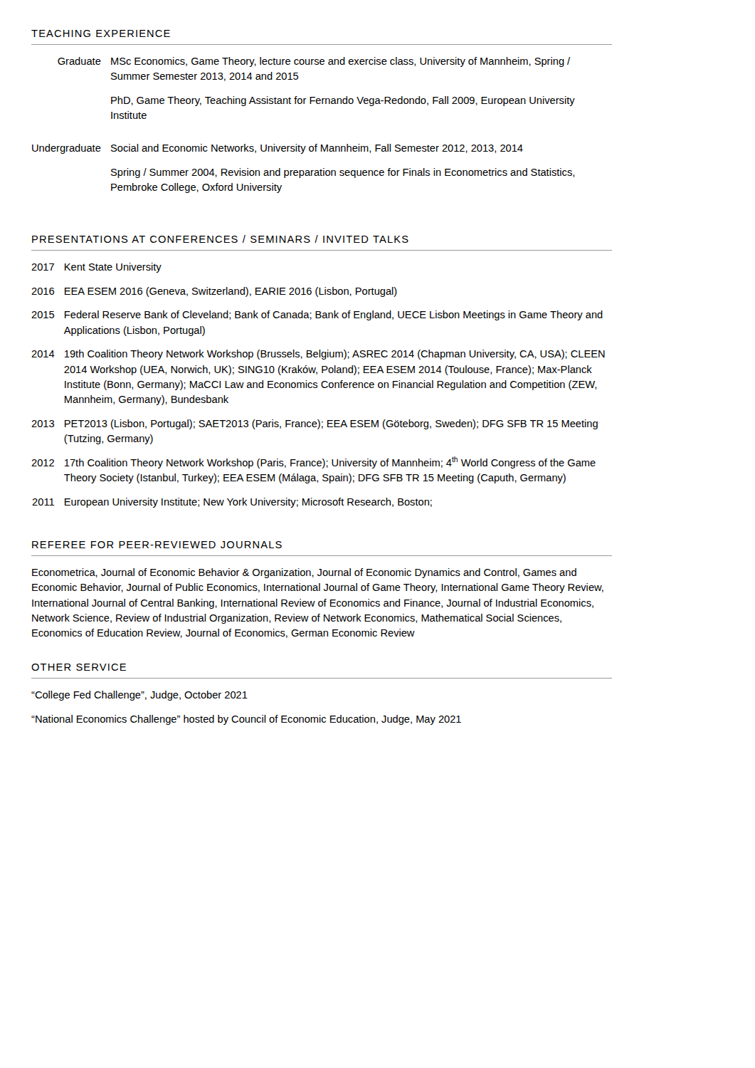Teaching Experience
| Graduate | MSc Economics, Game Theory, lecture course and exercise class, University of Mannheim, Spring / Summer Semester 2013, 2014 and 2015 PhD, Game Theory, Teaching Assistant for Fernando Vega-Redondo, Fall 2009, European University Institute |
| Undergraduate | Social and Economic Networks, University of Mannheim, Fall Semester 2012, 2013, 2014 Spring / Summer 2004, Revision and preparation sequence for Finals in Econometrics and Statistics, Pembroke College, Oxford University |
Presentations at Conferences / Seminars / Invited Talks
| 2017 | Kent State University |
| 2016 | EEA ESEM 2016 (Geneva, Switzerland), EARIE 2016 (Lisbon, Portugal) |
| 2015 | Federal Reserve Bank of Cleveland; Bank of Canada; Bank of England, UECE Lisbon Meetings in Game Theory and Applications (Lisbon, Portugal) |
| 2014 | 19th Coalition Theory Network Workshop (Brussels, Belgium); ASREC 2014 (Chapman University, CA, USA); CLEEN 2014 Workshop (UEA, Norwich, UK); SING10 (Kraków, Poland); EEA ESEM 2014 (Toulouse, France); Max-Planck Institute (Bonn, Germany); MaCCI Law and Economics Conference on Financial Regulation and Competition (ZEW, Mannheim, Germany), Bundesbank |
| 2013 | PET2013 (Lisbon, Portugal); SAET2013 (Paris, France); EEA ESEM (Göteborg, Sweden); DFG SFB TR 15 Meeting (Tutzing, Germany) |
| 2012 | 17th Coalition Theory Network Workshop (Paris, France); University of Mannheim; 4 th World Congress of the Game Theory Society (Istanbul, Turkey); EEA ESEM (Málaga, Spain); DFG SFB TR 15 Meeting (Caputh, Germany) |
| 2011 | European University Institute; New York University; Microsoft Research, Boston; |
Referee for Peer-Reviewed Journals
Econometrica, Journal of Economic Behavior & Organization, Journal of Economic Dynamics and Control, Games and Economic Behavior, Journal of Public Economics, International Journal of Game Theory, International Game Theory Review, International Journal of Central Banking, International Review of Economics and Finance, Journal of Industrial Economics, Network Science, Review of Industrial Organization, Review of Network Economics, Mathematical Social Sciences, Economics of Education Review, Journal of Economics, German Economic Review
Other Service
“College Fed Challenge”, Judge, October 2021
“National Economics Challenge” hosted by Council of Economic Education, Judge, May 2021